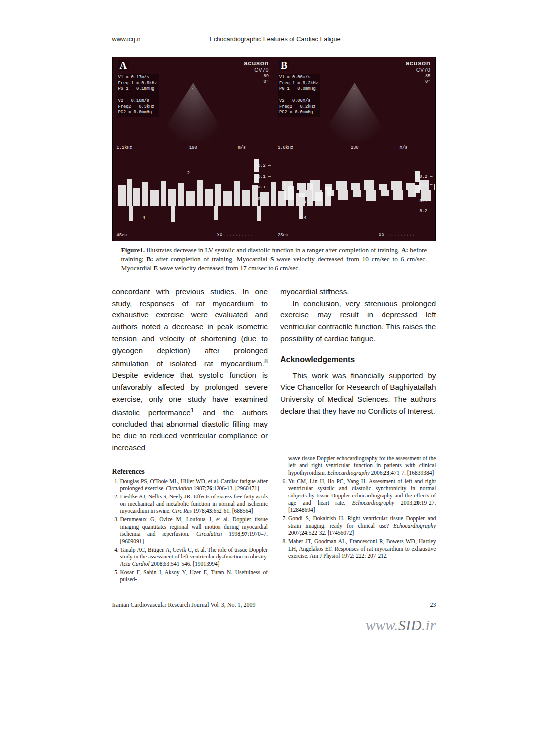www.icrj.ir
Echocardiographic Features of Cardiac Fatigue
A
acuson
CV70
V1 = 0.17m/s
Freq 1 = 0.6kHz
PG 1 = 0.1mmHg
V2 = 0.10m/s
Freq2 = 0.3kHz
PG2 = 0.0mmHg
89
0°
· · · · · · ·
1.1kHz
190
m/s
0.1 —
0.2 —
0.1 —
0.2 —
2
1
4
4Sec
XX ·········
B
acuson
CV70
V1 = 0.06m/s
Freq 1 = 0.2kHz
PG 1 = 0.0mmHg
V2 = 0.06m/s
Freq2 = 0.2kHz
PG2 = 0.0mmHg
85
0°
· · · · · · ·
1.8kHz
230
m/s
0.2 —
0.1 —
0.1 —
0.2 —
1
2
4
2Sec
XX ·········
Figure1. illustrates decrease in LV systolic and diastolic function in a ranger after completion of training. A: before training; B: after completion of training. Myocardial S wave velocity decreased from 10 cm/sec to 6 cm/sec. Myocardial E wave velocity decreased from 17 cm/sec to 6 cm/sec.
concordant with previous studies. In one study, responses of rat myocardium to exhaustive exercise were evaluated and authors noted a decrease in peak isometric tension and velocity of shortening (due to glycogen depletion) after prolonged stimulation of isolated rat myocardium.8 Despite evidence that systolic function is unfavorably affected by prolonged severe exercise, only one study have examined diastolic performance1 and the authors concluded that abnormal diastolic filling may be due to reduced ventricular compliance or increased
myocardial stiffness.
In conclusion, very strenuous prolonged exercise may result in depressed left ventricular contractile function. This raises the possibility of cardiac fatigue.
Acknowledgements
This work was financially supported by Vice Chancellor for Research of Baghiyatallah University of Medical Sciences. The authors declare that they have no Conflicts of Interest.
References
Douglas PS, O'Toole ML, Hiller WD, et al. Cardiac fatigue after prolonged exercise. Circulation 1987;76:1206-13. [2960471]
Liedtke AJ, Nellis S, Neely JR. Effects of excess free fatty acids on mechanical and metabolic function in normal and ischemic myocardium in swine. Circ Res 1978;43:652-61. [688564]
Derumeaux G, Ovize M, Loufoua J, et al. Doppler tissue imaging quantitates regional wall motion during myocardial ischemia and reperfusion. Circulation 1998;97:1970–7. [9609091]
Tanalp AC, Bitigen A, Cevik C, et al. The role of tissue Doppler study in the assessment of left ventricular dysfunction in obesity. Acta Cardiol 2008;63:541-546. [19013994]
Kosar F, Sahin I, Aksoy Y, Uzer E, Turan N. Usefulness of pulsed-
wave tissue Doppler echocardiography for the assessment of the left and right ventricular function in patients with clinical hypothyroidism. Echocardiography 2006;23:471-7. [16839384]
Yu CM, Lin H, Ho PC, Yang H. Assessment of left and right ventricular systolic and diastolic synchronicity in normal subjects by tissue Doppler echocardiography and the effects of age and heart rate. Echocardiography 2003;20:19-27. [12848694]
Gondi S, Dokainish H. Right ventricular tissue Doppler and strain imaging: ready for clinical use? Echocardiography 2007;24:522-32. [17456072]
Maher JT, Goodman AL, Francesconi R, Bowers WD, Hartley LH, Angelakos ET. Responses of rat myocardium to exhaustive exercise. Am J Physiol 1972; 222: 207-212.
Iranian Cardiovascular Research Journal Vol. 3, No. 1, 2009
23
www.SID.ir